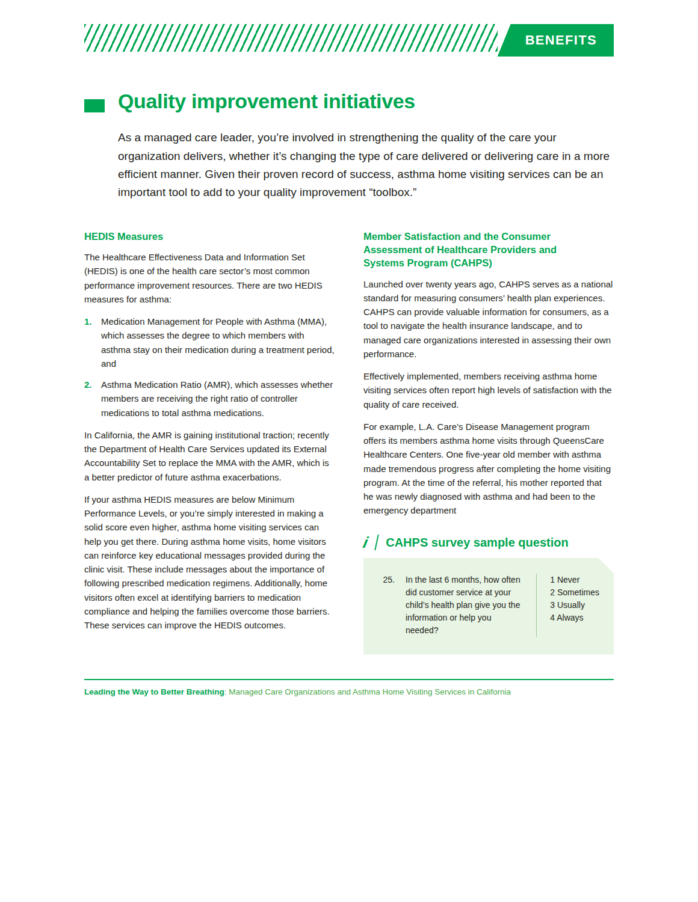BENEFITS
Quality improvement initiatives
As a managed care leader, you’re involved in strengthening the quality of the care your organization delivers, whether it’s changing the type of care delivered or delivering care in a more efficient manner. Given their proven record of success, asthma home visiting services can be an important tool to add to your quality improvement “toolbox.”
HEDIS Measures
The Healthcare Effectiveness Data and Information Set (HEDIS) is one of the health care sector’s most common performance improvement resources. There are two HEDIS measures for asthma:
Medication Management for People with Asthma (MMA), which assesses the degree to which members with asthma stay on their medication during a treatment period, and
Asthma Medication Ratio (AMR), which assesses whether members are receiving the right ratio of controller medications to total asthma medications.
In California, the AMR is gaining institutional traction; recently the Department of Health Care Services updated its External Accountability Set to replace the MMA with the AMR, which is a better predictor of future asthma exacerbations.
If your asthma HEDIS measures are below Minimum Performance Levels, or you’re simply interested in making a solid score even higher, asthma home visiting services can help you get there. During asthma home visits, home visitors can reinforce key educational messages provided during the clinic visit. These include messages about the importance of following prescribed medication regimens. Additionally, home visitors often excel at identifying barriers to medication compliance and helping the families overcome those barriers. These services can improve the HEDIS outcomes.
Member Satisfaction and the Consumer
Assessment of Healthcare Providers and
Systems Program (CAHPS)
Launched over twenty years ago, CAHPS serves as a national standard for measuring consumers’ health plan experiences. CAHPS can provide valuable information for consumers, as a tool to navigate the health insurance landscape, and to managed care organizations interested in assessing their own performance.
Effectively implemented, members receiving asthma home visiting services often report high levels of satisfaction with the quality of care received.
For example, L.A. Care’s Disease Management program offers its members asthma home visits through QueensCare Healthcare Centers. One five-year old member with asthma made tremendous progress after completing the home visiting program. At the time of the referral, his mother reported that he was newly diagnosed with asthma and had been to the emergency department
i CAHPS survey sample question
25.
In the last 6 months, how often did customer service at your child’s health plan give you the information or help you needed?
1 Never
2 Sometimes
3 Usually
4 Always
Leading the Way to Better Breathing: Managed Care Organizations and Asthma Home Visiting Services in California